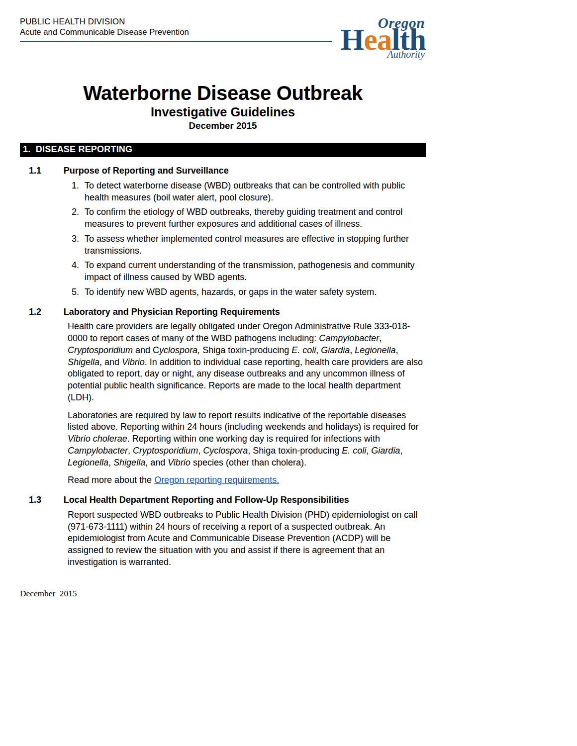Public Health Division
Acute and Communicable Disease Prevention
Oregon Hea lth Authority
Waterborne Disease Outbreak
Investigative Guidelines
December 2015
1. DISEASE REPORTING
1.1 Purpose of Reporting and Surveillance
To detect waterborne disease (WBD) outbreaks that can be controlled with public health measures (boil water alert, pool closure).
To confirm the etiology of WBD outbreaks, thereby guiding treatment and control measures to prevent further exposures and additional cases of illness.
To assess whether implemented control measures are effective in stopping further transmissions.
To expand current understanding of the transmission, pathogenesis and community impact of illness caused by WBD agents.
To identify new WBD agents, hazards, or gaps in the water safety system.
1.2 Laboratory and Physician Reporting Requirements
Health care providers are legally obligated under Oregon Administrative Rule 333-018-0000 to report cases of many of the WBD pathogens including: Campylobacter, Cryptosporidium and Cyclospora, Shiga toxin-producing E. coli, Giardia, Legionella, Shigella, and Vibrio. In addition to individual case reporting, health care providers are also obligated to report, day or night, any disease outbreaks and any uncommon illness of potential public health significance. Reports are made to the local health department (LDH).
Laboratories are required by law to report results indicative of the reportable diseases listed above. Reporting within 24 hours (including weekends and holidays) is required for Vibrio cholerae. Reporting within one working day is required for infections with Campylobacter, Cryptosporidium, Cyclospora, Shiga toxin-producing E. coli, Giardia, Legionella, Shigella, and Vibrio species (other than cholera).
Read more about the Oregon reporting requirements.
1.3 Local Health Department Reporting and Follow-Up Responsibilities
Report suspected WBD outbreaks to Public Health Division (PHD) epidemiologist on call (971-673-1111) within 24 hours of receiving a report of a suspected outbreak. An epidemiologist from Acute and Communicable Disease Prevention (ACDP) will be assigned to review the situation with you and assist if there is agreement that an investigation is warranted.
December 2015